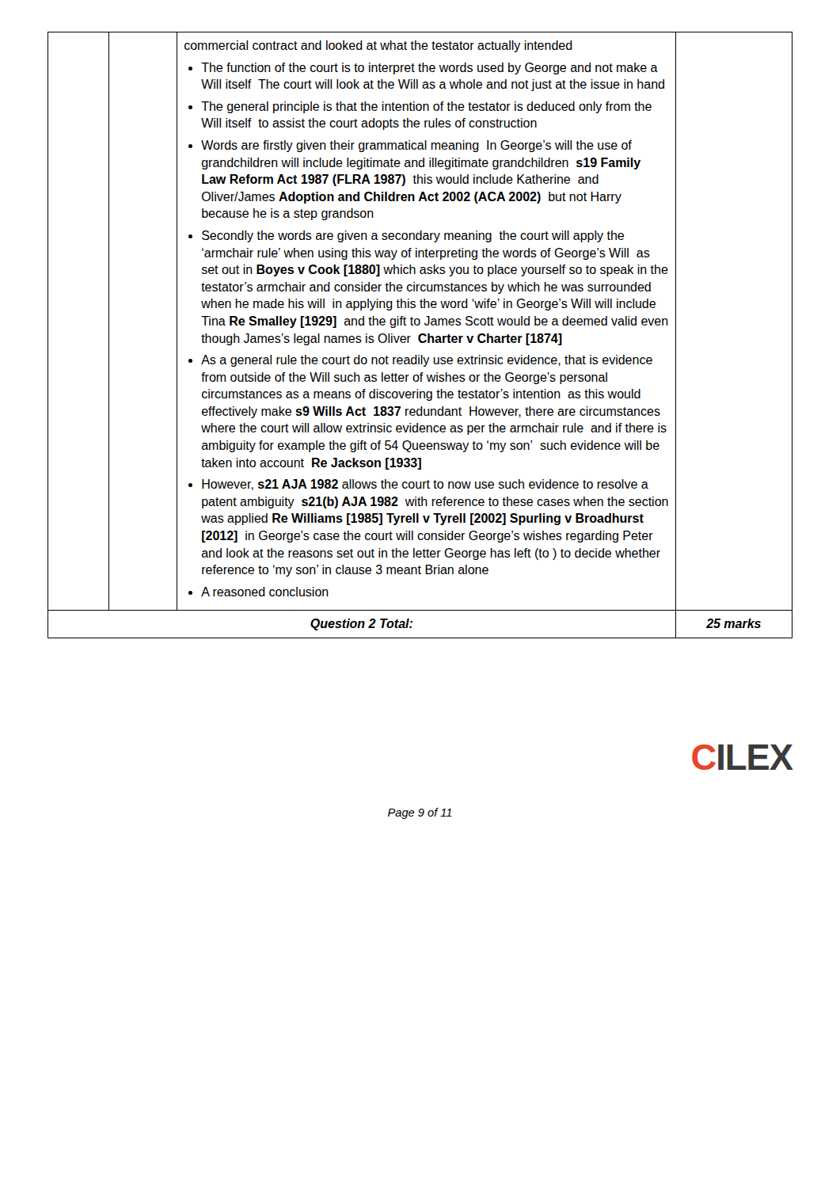| | | commercial contract and looked at what the testator actually intended The function of the court is to interpret the words used by George and not make a Will itself The court will look at the Will as a whole and not just at the issue in hand The general principle is that the intention of the testator is deduced only from the Will itself to assist the court adopts the rules of construction Words are firstly given their grammatical meaning In George’s will the use of grandchildren will include legitimate and illegitimate grandchildren s19 Family Law Reform Act 1987 (FLRA 1987) this would include Katherine and Oliver/James Adoption and Children Act 2002 (ACA 2002) but not Harry because he is a step grandson Secondly the words are given a secondary meaning the court will apply the ‘armchair rule’ when using this way of interpreting the words of George’s Will as set out in Boyes v Cook [1880] which asks you to place yourself so to speak in the testator’s armchair and consider the circumstances by which he was surrounded when he made his will in applying this the word ‘wife’ in George’s Will will include Tina Re Smalley [1929] and the gift to James Scott would be a deemed valid even though James’s legal names is Oliver Charter v Charter [1874] As a general rule the court do not readily use extrinsic evidence, that is evidence from outside of the Will such as letter of wishes or the George’s personal circumstances as a means of discovering the testator’s intention as this would effectively make s9 Wills Act 1837 redundant However, there are circumstances where the court will allow extrinsic evidence as per the armchair rule and if there is ambiguity for example the gift of 54 Queensway to ‘my son’ such evidence will be taken into account Re Jackson [1933] However, s21 AJA 1982 allows the court to now use such evidence to resolve a patent ambiguity s21(b) AJA 1982 with reference to these cases when the section was applied Re Williams [1985] Tyrell v Tyrell [2002] Spurling v Broadhurst [2012] in George’s case the court will consider George’s wishes regarding Peter and look at the reasons set out in the letter George has left (to ) to decide whether reference to ‘my son’ in clause 3 meant Brian alone A reasoned conclusion | |
| Question 2 Total: | 25 marks |
CILEX
Page 9 of 11